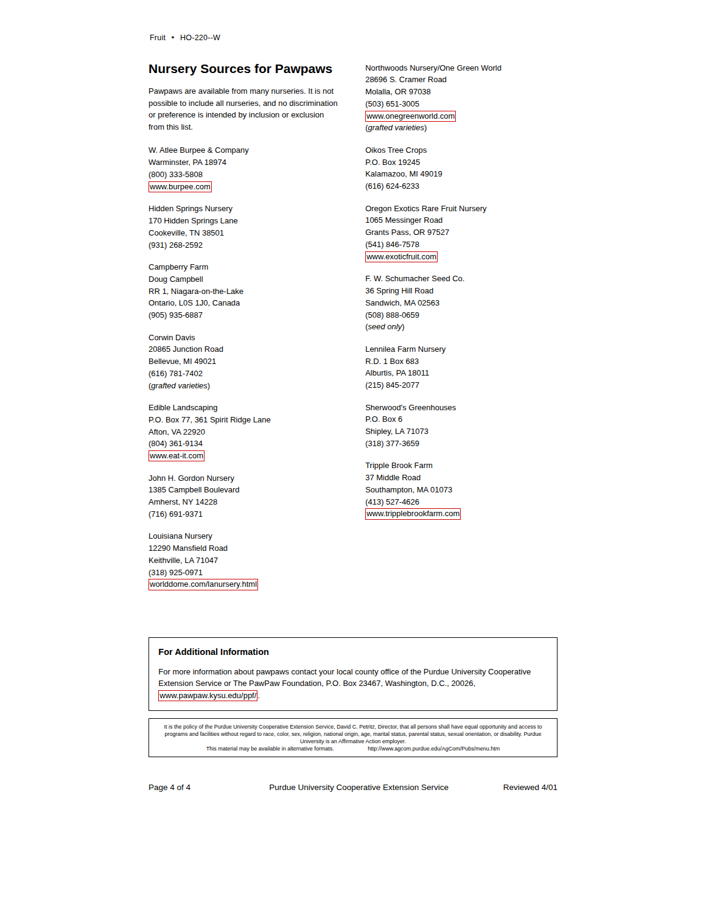Fruit•HO-220--W
Nursery Sources for Pawpaws
Pawpaws are available from many nurseries. It is not possible to include all nurseries, and no discrimination or preference is intended by inclusion or exclusion from this list.
W. Atlee Burpee & Company Warminster, PA 18974
(800) 333-5808
www.burpee.com
Hidden Springs Nursery 170 Hidden Springs Lane
Cookeville, TN 38501
(931) 268-2592
Campberry Farm Doug Campbell
RR 1, Niagara-on-the-Lake
Ontario, L0S 1J0, Canada
(905) 935-6887
Corwin Davis 20865 Junction Road
Bellevue, MI 49021
(616) 781-7402
(grafted varieties)
Edible Landscaping P.O. Box 77, 361 Spirit Ridge Lane
Afton, VA 22920
(804) 361-9134
www.eat-it.com
John H. Gordon Nursery 1385 Campbell Boulevard
Amherst, NY 14228
(716) 691-9371
Louisiana Nursery 12290 Mansfield Road
Keithville, LA 71047
(318) 925-0971
worlddome.com/lanursery.html
Northwoods Nursery/One Green World 28696 S. Cramer Road
Molalla, OR 97038
(503) 651-3005
www.onegreenworld.com
(grafted varieties)
Oikos Tree Crops P.O. Box 19245
Kalamazoo, MI 49019
(616) 624-6233
Oregon Exotics Rare Fruit Nursery 1065 Messinger Road
Grants Pass, OR 97527
(541) 846-7578
www.exoticfruit.com
F. W. Schumacher Seed Co. 36 Spring Hill Road
Sandwich, MA 02563
(508) 888-0659
(seed only)
Lennilea Farm Nursery R.D. 1 Box 683
Alburtis, PA 18011
(215) 845-2077
Sherwood's Greenhouses P.O. Box 6
Shipley, LA 71073
(318) 377-3659
Tripple Brook Farm 37 Middle Road
Southampton, MA 01073
(413) 527-4626
www.tripplebrookfarm.com
For Additional Information
For more information about pawpaws contact your local county office of the Purdue University Cooperative Extension Service or The PawPaw Foundation, P.O. Box 23467, Washington, D.C., 20026, www.pawpaw.kysu.edu/ppf/.
It is the policy of the Purdue University Cooperative Extension Service, David C. Petritz, Director, that all persons shall have equal opportunity and access to programs and facilities without regard to race, color, sex, religion, national origin, age, marital status, parental status, sexual orientation, or disability. Purdue University is an Affirmative Action employer.
This material may be available in alternative formats. http://www.agcom.purdue.edu/AgCom/Pubs/menu.htm
Page 4 of 4
Purdue University Cooperative Extension Service
Reviewed 4/01